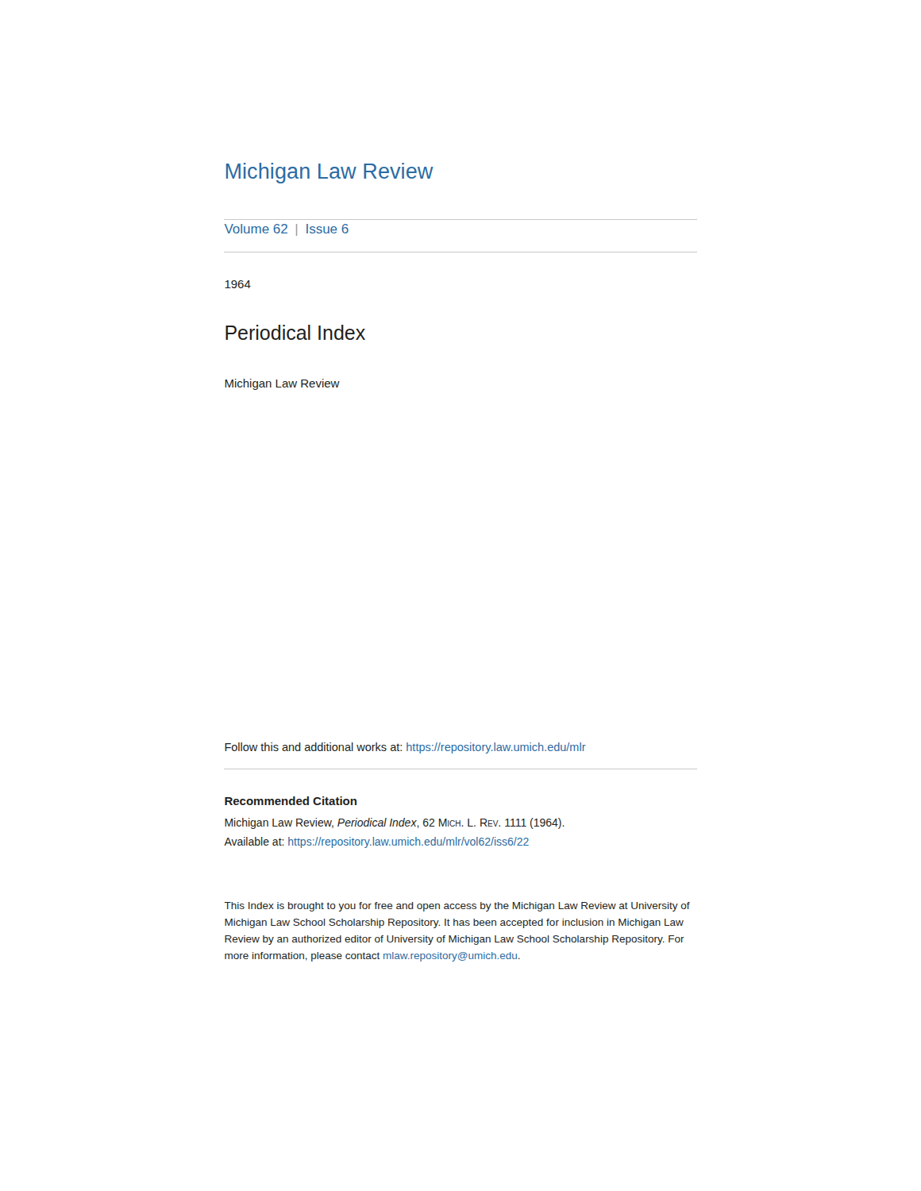Michigan Law Review
Volume 62|Issue 6
1964
Periodical Index
Michigan Law Review
Follow this and additional works at: https://repository.law.umich.edu/mlr
Recommended Citation
Michigan Law Review, Periodical Index, 62 Mich. L. Rev. 1111 (1964).
Available at: https://repository.law.umich.edu/mlr/vol62/iss6/22
This Index is brought to you for free and open access by the Michigan Law Review at University of Michigan Law School Scholarship Repository. It has been accepted for inclusion in Michigan Law Review by an authorized editor of University of Michigan Law School Scholarship Repository. For more information, please contact mlaw.repository@umich.edu.